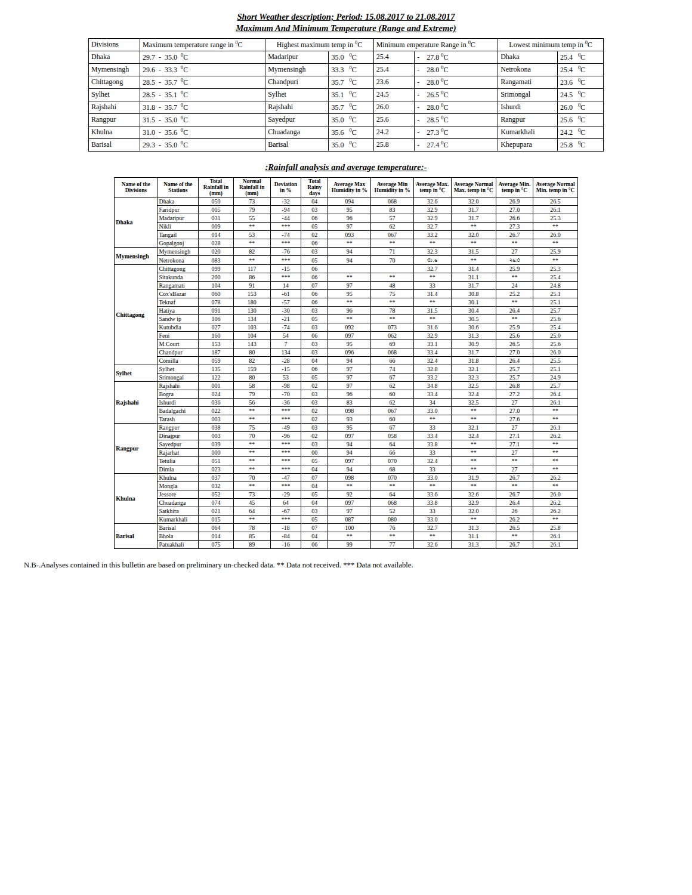Short Weather description; Period: 15.08.2017 to 21.08.2017
Maximum And Minimum Temperature (Range and Extreme)
| Divisions | Maximum temperature range in 0 C | Highest maximum temp in 0 C | Minimum emperature Range in 0 C | Lowest minimum temp in 0 C |
| --- | --- | --- | --- | --- |
| Dhaka | 29.7 - 35.0 0 C | Madaripur | 35.0 0 C | 25.4 | - 27.8 0 C | Dhaka | 25.4 0 C |
| Mymensingh | 29.6 - 33.3 0 C | Mymensingh | 33.3 0 C | 25.4 | - 28.0 0 C | Netrokona | 25.4 0 C |
| Chittagong | 28.5 - 35.7 0 C | Chandpuri | 35.7 0 C | 23.6 | - 28.0 0 C | Rangamati | 23.6 0 C |
| Sylhet | 28.5 - 35.1 0 C | Sylhet | 35.1 0 C | 24.5 | - 26.5 0 C | Srimongal | 24.5 0 C |
| Rajshahi | 31.8 - 35.7 0 C | Rajshahi | 35.7 0 C | 26.0 | - 28.0 0 C | Ishurdi | 26.0 0 C |
| Rangpur | 31.5 - 35.0 0 C | Sayedpur | 35.0 0 C | 25.6 | - 28.5 0 C | Rangpur | 25.6 0 C |
| Khulna | 31.0 - 35.6 0 C | Chuadanga | 35.6 0 C | 24.2 | - 27.3 0 C | Kumarkhali | 24.2 0 C |
| Barisal | 29.3 - 35.0 0 C | Barisal | 35.0 0 C | 25.8 | - 27.4 0 C | Khepupara | 25.8 0 C |
:Rainfall analysis and average temperature:-
| Name of the Divisions | Name of the Stations | Total Rainfall in (mm) | Normal Rainfall in (mm) | Deviation in % | Total Rainy days | Average Max Humidity in % | Average Min Humidity in % | Average Max. temp in °C | Average Normal Max. temp in °C | Average Min. temp in °C | Average Normal Min. temp in °C |
| --- | --- | --- | --- | --- | --- | --- | --- | --- | --- | --- | --- |
| Dhaka | Dhaka | 050 | 73 | -32 | 04 | 094 | 068 | 32.6 | 32.0 | 26.9 | 26.5 |
| Faridpur | 005 | 79 | -94 | 03 | 95 | 83 | 32.9 | 31.7 | 27.0 | 26.1 |
| Madaripur | 031 | 55 | -44 | 06 | 96 | 57 | 32.9 | 31.7 | 26.6 | 25.3 |
| Nikli | 009 | ** | *** | 05 | 97 | 62 | 32.7 | ** | 27.3 | ** |
| Tangail | 014 | 53 | -74 | 02 | 093 | 067 | 33.2 | 32.0 | 26.7 | 26.0 |
| Gopalgonj | 028 | ** | *** | 06 | ** | ** | ** | ** | ** | ** |
| Mymensingh | Mymensingh | 020 | 82 | -76 | 03 | 94 | 71 | 32.3 | 31.5 | 27 | 25.9 |
| Netrokona | 083 | ** | *** | 05 | 94 | 70 | ৩১.৬ | ** | ২৬.৩ | ** |
| Chittagong | Chittagong | 099 | 117 | -15 | 06 | | | 32.7 | 31.4 | 25.9 | 25.3 |
| Sitakunda | 200 | 86 | *** | 06 | ** | ** | ** | 31.1 | ** | 25.4 |
| Rangamati | 104 | 91 | 14 | 07 | 97 | 48 | 33 | 31.7 | 24 | 24.8 |
| Cox'sBazar | 060 | 153 | -61 | 06 | 95 | 75 | 31.4 | 30.8 | 25.2 | 25.1 |
| Teknaf | 078 | 180 | -57 | 06 | ** | ** | ** | 30.1 | ** | 25.1 |
| Hatiya | 091 | 130 | -30 | 03 | 96 | 78 | 31.5 | 30.4 | 26.4 | 25.7 |
| Sandw ip | 106 | 134 | -21 | 05 | ** | ** | ** | 30.5 | ** | 25.6 |
| Kutubdia | 027 | 103 | -74 | 03 | 092 | 073 | 31.6 | 30.6 | 25.9 | 25.4 |
| Feni | 160 | 104 | 54 | 06 | 097 | 062 | 32.9 | 31.3 | 25.6 | 25.0 |
| M.Court | 153 | 143 | 7 | 03 | 95 | 69 | 33.1 | 30.9 | 26.5 | 25.6 |
| Chandpur | 187 | 80 | 134 | 03 | 096 | 068 | 33.4 | 31.7 | 27.0 | 26.0 |
| Comilla | 059 | 82 | -28 | 04 | 94 | 66 | 32.4 | 31.8 | 26.4 | 25.5 |
| Sylhet | Sylhet | 135 | 159 | -15 | 06 | 97 | 74 | 32.8 | 32.1 | 25.7 | 25.1 |
| Srimongal | 122 | 80 | 53 | 05 | 97 | 67 | 33.2 | 32.3 | 25.7 | 24.9 |
| Rajshahi | Rajshahi | 001 | 58 | -98 | 02 | 97 | 62 | 34.8 | 32.5 | 26.8 | 25.7 |
| Bogra | 024 | 79 | -70 | 03 | 96 | 60 | 33.4 | 32.4 | 27.2 | 26.4 |
| Ishurdi | 036 | 56 | -36 | 03 | 83 | 62 | 34 | 32.5 | 27 | 26.1 |
| Badalgachi | 022 | ** | *** | 02 | 098 | 067 | 33.0 | ** | 27.0 | ** |
| Tarash | 003 | ** | *** | 02 | 93 | 60 | ** | ** | 27.6 | ** |
| Rangpur | Rangpur | 038 | 75 | -49 | 03 | 95 | 67 | 33 | 32.1 | 27 | 26.1 |
| Dinajpur | 003 | 70 | -96 | 02 | 097 | 058 | 33.4 | 32.4 | 27.1 | 26.2 |
| Sayedpur | 039 | ** | *** | 03 | 94 | 64 | 33.8 | ** | 27.1 | ** |
| Rajarhat | 000 | ** | *** | 00 | 94 | 66 | 33 | ** | 27 | ** |
| Tetulia | 051 | ** | *** | 05 | 097 | 070 | 32.4 | ** | ** | ** |
| Dimla | 023 | ** | *** | 04 | 94 | 68 | 33 | ** | 27 | ** |
| Khulna | Khulna | 037 | 70 | -47 | 07 | 098 | 070 | 33.0 | 31.9 | 26.7 | 26.2 |
| Mongla | 032 | ** | *** | 04 | ** | ** | ** | ** | ** | ** |
| Jessore | 052 | 73 | -29 | 05 | 92 | 64 | 33.6 | 32.6 | 26.7 | 26.0 |
| Chuadanga | 074 | 45 | 64 | 04 | 097 | 068 | 33.8 | 32.9 | 26.4 | 26.2 |
| Satkhira | 021 | 64 | -67 | 03 | 97 | 52 | 33 | 32.0 | 26 | 26.2 |
| Kumarkhali | 015 | ** | *** | 05 | 087 | 080 | 33.0 | ** | 26.2 | ** |
| Barisal | Barisal | 064 | 78 | -18 | 07 | 100 | 76 | 32.7 | 31.3 | 26.5 | 25.8 |
| Bhola | 014 | 85 | -84 | 04 | ** | ** | ** | 31.1 | ** | 26.1 |
| Patuakhali | 075 | 89 | -16 | 06 | 99 | 77 | 32.6 | 31.3 | 26.7 | 26.1 |
N.B-.Analyses contained in this bulletin are based on preliminary un-checked data. ** Data not received. *** Data not available.